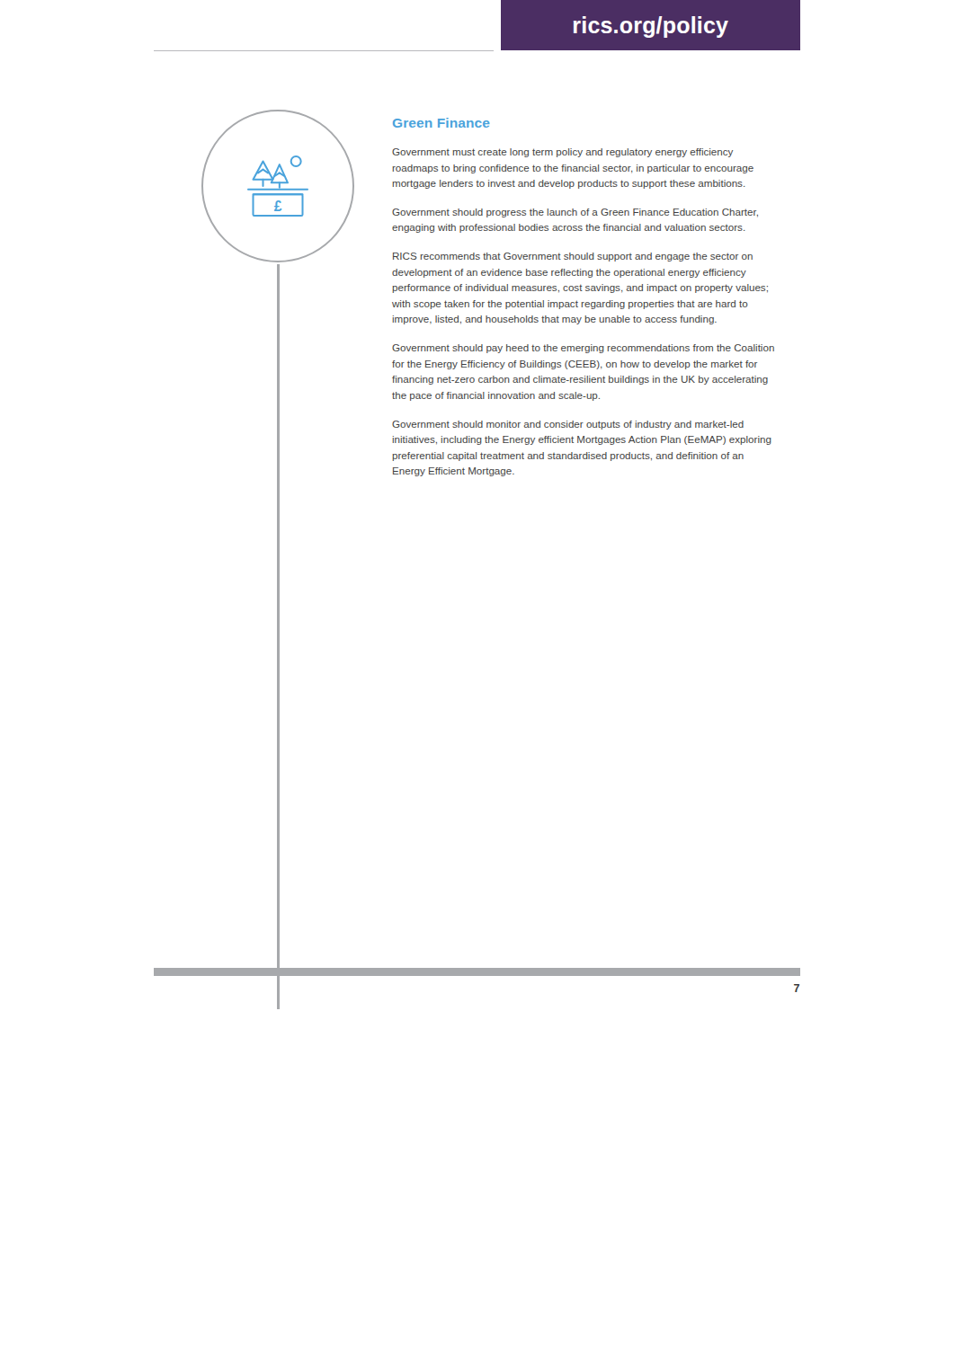rics.org/policy
£
Green Finance
Government must create long term policy and regulatory energy efficiency roadmaps to bring confidence to the financial sector, in particular to encourage mortgage lenders to invest and develop products to support these ambitions.
Government should progress the launch of a Green Finance Education Charter, engaging with professional bodies across the financial and valuation sectors.
RICS recommends that Government should support and engage the sector on development of an evidence base reflecting the operational energy efficiency performance of individual measures, cost savings, and impact on property values; with scope taken for the potential impact regarding properties that are hard to improve, listed, and households that may be unable to access funding.
Government should pay heed to the emerging recommendations from the Coalition for the Energy Efficiency of Buildings (CEEB), on how to develop the market for financing net-zero carbon and climate-resilient buildings in the UK by accelerating the pace of financial innovation and scale-up.
Government should monitor and consider outputs of industry and market-led initiatives, including the Energy efficient Mortgages Action Plan (EeMAP) exploring preferential capital treatment and standardised products, and definition of an Energy Efficient Mortgage.
7